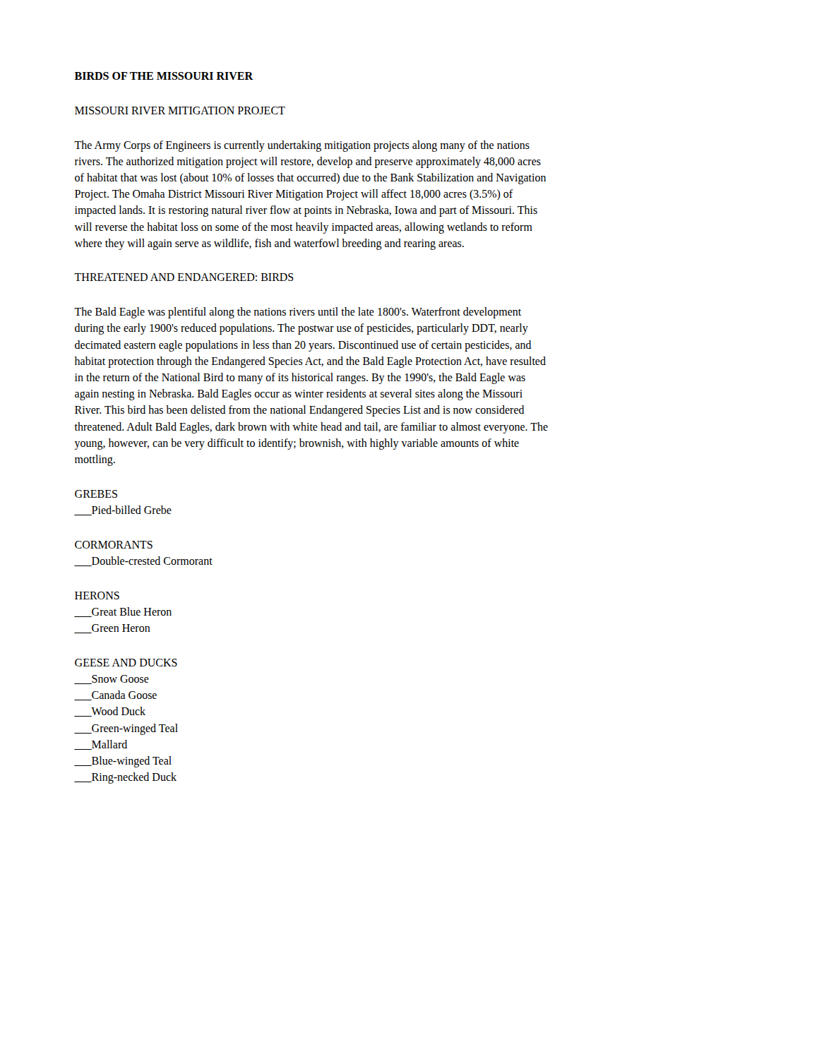BIRDS OF THE MISSOURI RIVER
MISSOURI RIVER MITIGATION PROJECT
The Army Corps of Engineers is currently undertaking mitigation projects along many of the nations rivers. The authorized mitigation project will restore, develop and preserve approximately 48,000 acres of habitat that was lost (about 10% of losses that occurred) due to the Bank Stabilization and Navigation Project. The Omaha District Missouri River Mitigation Project will affect 18,000 acres (3.5%) of impacted lands. It is restoring natural river flow at points in Nebraska, Iowa and part of Missouri. This will reverse the habitat loss on some of the most heavily impacted areas, allowing wetlands to reform where they will again serve as wildlife, fish and waterfowl breeding and rearing areas.
THREATENED AND ENDANGERED: BIRDS
The Bald Eagle was plentiful along the nations rivers until the late 1800's. Waterfront development during the early 1900's reduced populations. The postwar use of pesticides, particularly DDT, nearly decimated eastern eagle populations in less than 20 years. Discontinued use of certain pesticides, and habitat protection through the Endangered Species Act, and the Bald Eagle Protection Act, have resulted in the return of the National Bird to many of its historical ranges. By the 1990's, the Bald Eagle was again nesting in Nebraska. Bald Eagles occur as winter residents at several sites along the Missouri River. This bird has been delisted from the national Endangered Species List and is now considered threatened. Adult Bald Eagles, dark brown with white head and tail, are familiar to almost everyone. The young, however, can be very difficult to identify; brownish, with highly variable amounts of white mottling.
GREBES
Pied-billed Grebe
CORMORANTS
Double-crested Cormorant
HERONS
Great Blue Heron
Green Heron
GEESE AND DUCKS
Snow Goose
Canada Goose
Wood Duck
Green-winged Teal
Mallard
Blue-winged Teal
Ring-necked Duck